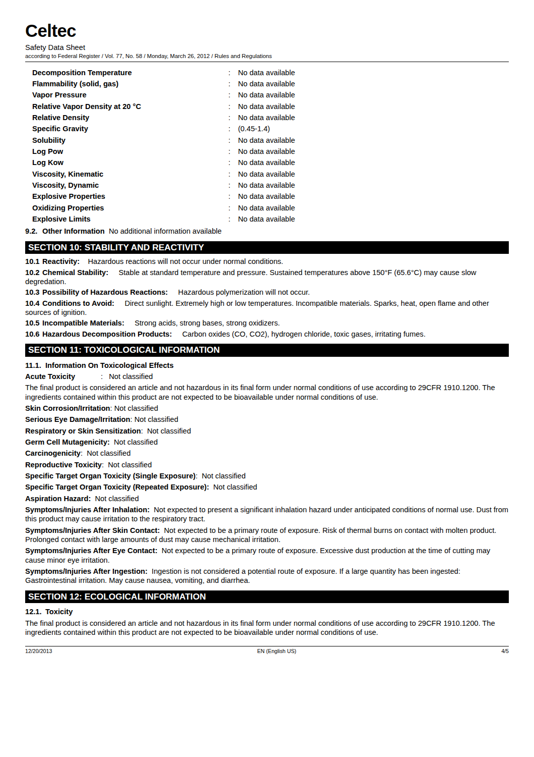Celtec
Safety Data Sheet
according to Federal Register / Vol. 77, No. 58 / Monday, March 26, 2012 / Rules and Regulations
| Decomposition Temperature | : | No data available |
| Flammability (solid, gas) | : | No data available |
| Vapor Pressure | : | No data available |
| Relative Vapor Density at 20 °C | : | No data available |
| Relative Density | : | No data available |
| Specific Gravity | : | (0.45-1.4) |
| Solubility | : | No data available |
| Log Pow | : | No data available |
| Log Kow | : | No data available |
| Viscosity, Kinematic | : | No data available |
| Viscosity, Dynamic | : | No data available |
| Explosive Properties | : | No data available |
| Oxidizing Properties | : | No data available |
| Explosive Limits | : | No data available |
9.2. Other Information No additional information available
SECTION 10: STABILITY AND REACTIVITY
10.1 Reactivity: Hazardous reactions will not occur under normal conditions.
10.2 Chemical Stability: Stable at standard temperature and pressure. Sustained temperatures above 150°F (65.6°C) may cause slow degredation.
10.3 Possibility of Hazardous Reactions: Hazardous polymerization will not occur.
10.4 Conditions to Avoid: Direct sunlight. Extremely high or low temperatures. Incompatible materials. Sparks, heat, open flame and other sources of ignition.
10.5 Incompatible Materials: Strong acids, strong bases, strong oxidizers.
10.6 Hazardous Decomposition Products: Carbon oxides (CO, CO2), hydrogen chloride, toxic gases, irritating fumes.
SECTION 11: TOXICOLOGICAL INFORMATION
11.1. Information On Toxicological Effects
Acute Toxicity: Not classified
The final product is considered an article and not hazardous in its final form under normal conditions of use according to 29CFR 1910.1200. The ingredients contained within this product are not expected to be bioavailable under normal conditions of use.
Skin Corrosion/Irritation: Not classified
Serious Eye Damage/Irritation: Not classified
Respiratory or Skin Sensitization: Not classified
Germ Cell Mutagenicity: Not classified
Carcinogenicity: Not classified
Reproductive Toxicity: Not classified
Specific Target Organ Toxicity (Single Exposure): Not classified
Specific Target Organ Toxicity (Repeated Exposure): Not classified
Aspiration Hazard: Not classified
Symptoms/Injuries After Inhalation: Not expected to present a significant inhalation hazard under anticipated conditions of normal use. Dust from this product may cause irritation to the respiratory tract.
Symptoms/Injuries After Skin Contact: Not expected to be a primary route of exposure. Risk of thermal burns on contact with molten product. Prolonged contact with large amounts of dust may cause mechanical irritation.
Symptoms/Injuries After Eye Contact: Not expected to be a primary route of exposure. Excessive dust production at the time of cutting may cause minor eye irritation.
Symptoms/Injuries After Ingestion: Ingestion is not considered a potential route of exposure. If a large quantity has been ingested: Gastrointestinal irritation. May cause nausea, vomiting, and diarrhea.
SECTION 12: ECOLOGICAL INFORMATION
12.1. Toxicity
The final product is considered an article and not hazardous in its final form under normal conditions of use according to 29CFR 1910.1200. The ingredients contained within this product are not expected to be bioavailable under normal conditions of use.
12/20/2013
EN (English US)
4/5